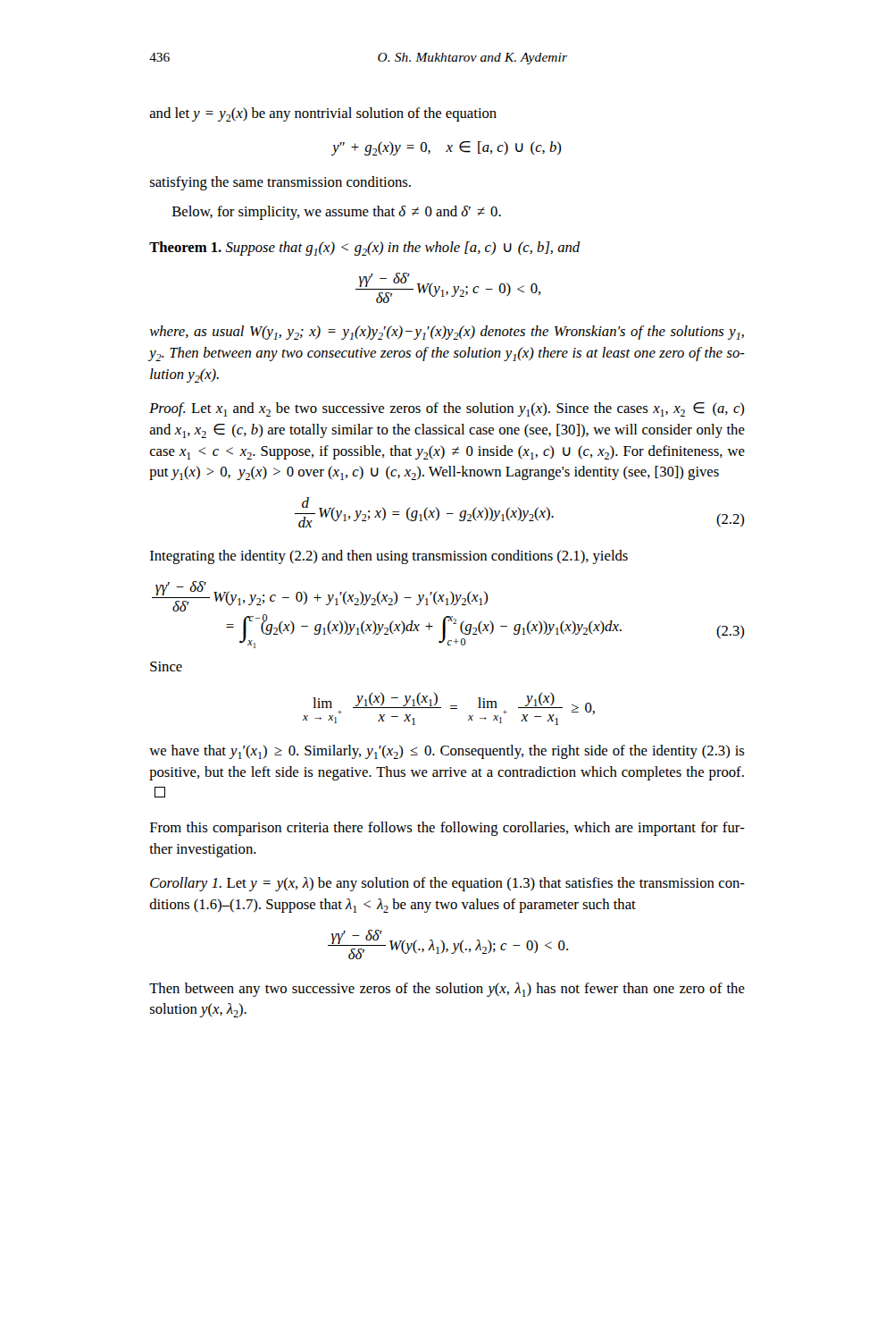436 O. Sh. Mukhtarov and K. Aydemir
and let y = y2(x) be any nontrivial solution of the equation
y″ + g2(x)y = 0, x ∈ [a, c) ∪ (c, b)
satisfying the same transmission conditions.
Below, for simplicity, we assume that δ ≠ 0 and δ′ ≠ 0.
Theorem 1. Suppose that g1(x) < g2(x) in the whole [a, c) ∪ (c, b], and
γγ′ − δδ′δδ′W(y1, y2; c − 0) < 0,
where, as usual W(y1, y2; x) = y1(x)y2′(x)−y1′(x)y2(x) denotes the Wronskian's of the solutions y1, y2. Then between any two consecutive zeros of the solution y1(x) there is at least one zero of the solution y2(x).
Proof. Let x1 and x2 be two successive zeros of the solution y1(x). Since the cases x1, x2 ∈ (a, c) and x1, x2 ∈ (c, b) are totally similar to the classical case one (see, [30]), we will consider only the case x1 < c < x2. Suppose, if possible, that y2(x) ≠ 0 inside (x1, c) ∪ (c, x2). For definiteness, we put y1(x) > 0, y2(x) > 0 over (x1, c) ∪ (c, x2). Well-known Lagrange's identity (see, [30]) gives
ddx W(y1, y2; x) = (g1(x) − g2(x))y1(x)y2(x).
(2.2)
Integrating the identity (2.2) and then using transmission conditions (2.1), yields
γγ′ − δδ′δδ′W(y1, y2; c − 0) + y1′(x2)y2(x2) − y1′(x1)y2(x1)
= ∫c−0 x1 (g2(x) − g1(x))y1(x)y2(x)dx + ∫x2 c+0 (g2(x) − g1(x))y1(x)y2(x)dx. (2.3)
Since
lim x → x1+ y1(x) − y1(x1) x − x1 = lim x → x1+ y1(x) x − x1 ≥ 0,
we have that y1′(x1) ≥ 0. Similarly, y1′(x2) ≤ 0. Consequently, the right side of the identity (2.3) is positive, but the left side is negative. Thus we arrive at a contradiction which completes the proof.
From this comparison criteria there follows the following corollaries, which are important for further investigation.
Corollary 1. Let y = y(x, λ) be any solution of the equation (1.3) that satisfies the transmission conditions (1.6)–(1.7). Suppose that λ1 < λ2 be any two values of parameter such that
γγ′ − δδ′δδ′W(y(., λ1), y(., λ2); c − 0) < 0.
Then between any two successive zeros of the solution y(x, λ1) has not fewer than one zero of the solution y(x, λ2).